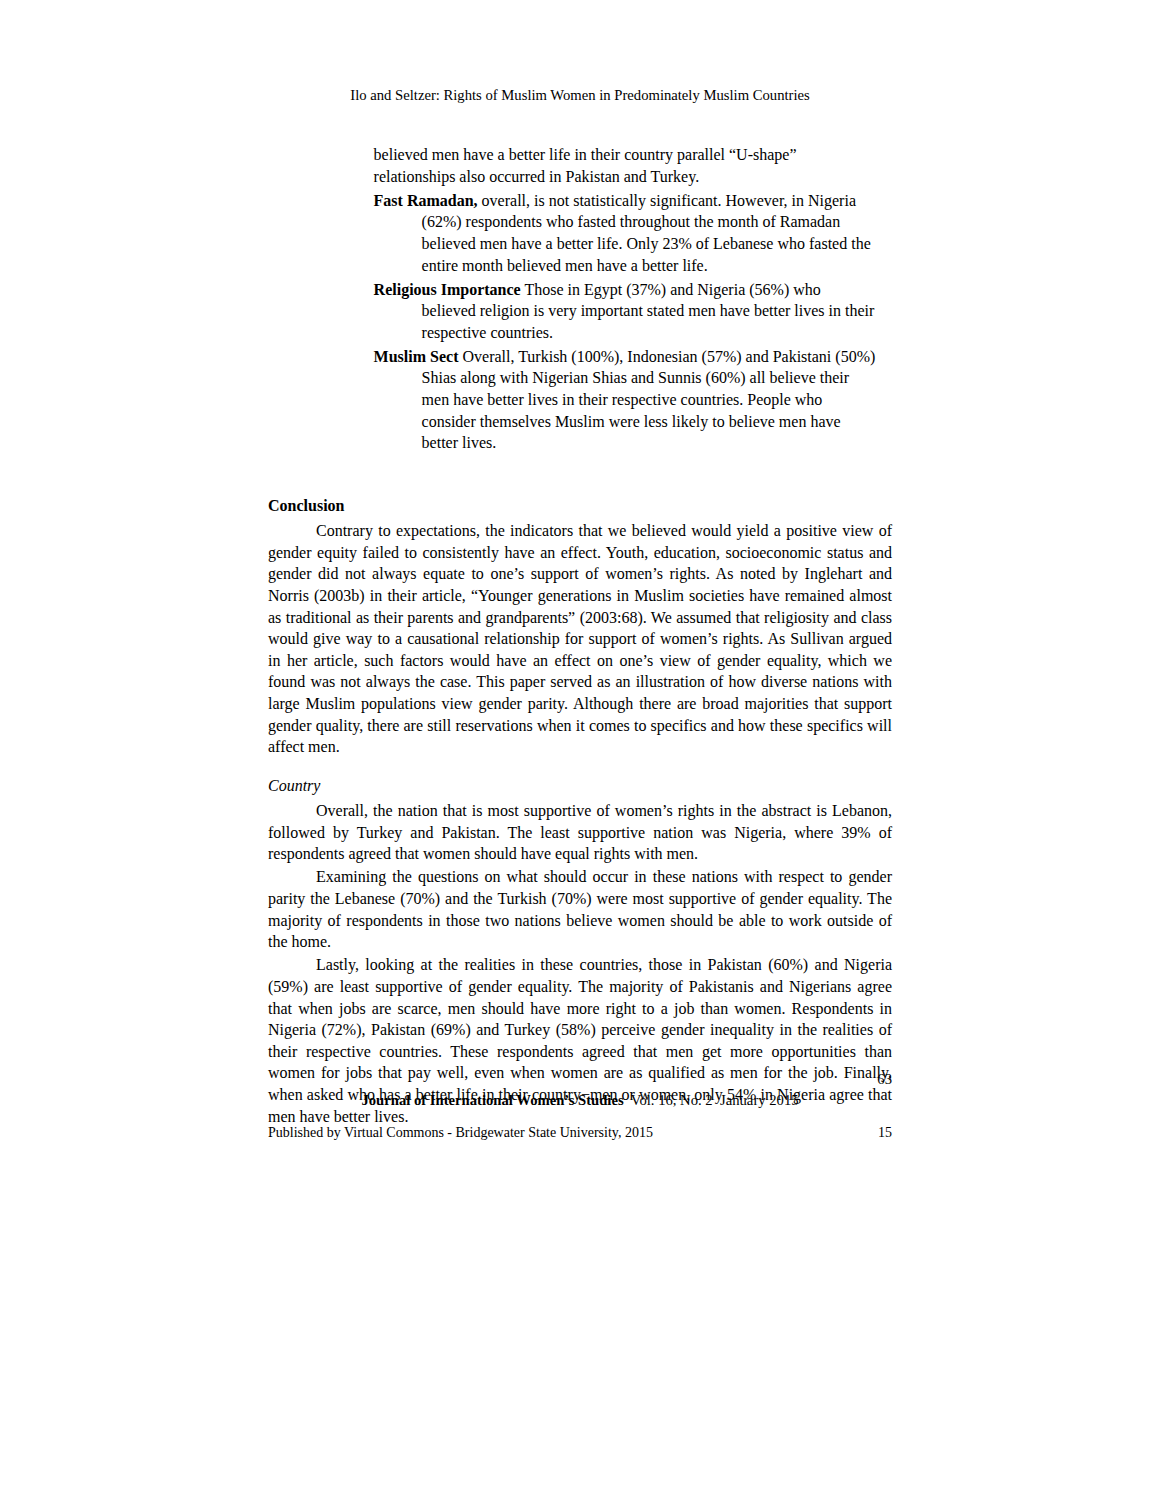Ilo and Seltzer: Rights of Muslim Women in Predominately Muslim Countries
believed men have a better life in their country parallel “U-shape” relationships also occurred in Pakistan and Turkey.
Fast Ramadan, overall, is not statistically significant. However, in Nigeria (62%) respondents who fasted throughout the month of Ramadan believed men have a better life. Only 23% of Lebanese who fasted the entire month believed men have a better life.
Religious Importance Those in Egypt (37%) and Nigeria (56%) who believed religion is very important stated men have better lives in their respective countries.
Muslim Sect Overall, Turkish (100%), Indonesian (57%) and Pakistani (50%) Shias along with Nigerian Shias and Sunnis (60%) all believe their men have better lives in their respective countries. People who consider themselves Muslim were less likely to believe men have better lives.
Conclusion
Contrary to expectations, the indicators that we believed would yield a positive view of gender equity failed to consistently have an effect. Youth, education, socioeconomic status and gender did not always equate to one’s support of women’s rights. As noted by Inglehart and Norris (2003b) in their article, “Younger generations in Muslim societies have remained almost as traditional as their parents and grandparents” (2003:68). We assumed that religiosity and class would give way to a causational relationship for support of women’s rights. As Sullivan argued in her article, such factors would have an effect on one’s view of gender equality, which we found was not always the case. This paper served as an illustration of how diverse nations with large Muslim populations view gender parity. Although there are broad majorities that support gender quality, there are still reservations when it comes to specifics and how these specifics will affect men.
Country
Overall, the nation that is most supportive of women’s rights in the abstract is Lebanon, followed by Turkey and Pakistan. The least supportive nation was Nigeria, where 39% of respondents agreed that women should have equal rights with men.
Examining the questions on what should occur in these nations with respect to gender parity the Lebanese (70%) and the Turkish (70%) were most supportive of gender equality. The majority of respondents in those two nations believe women should be able to work outside of the home.
Lastly, looking at the realities in these countries, those in Pakistan (60%) and Nigeria (59%) are least supportive of gender equality. The majority of Pakistanis and Nigerians agree that when jobs are scarce, men should have more right to a job than women. Respondents in Nigeria (72%), Pakistan (69%) and Turkey (58%) perceive gender inequality in the realities of their respective countries. These respondents agreed that men get more opportunities than women for jobs that pay well, even when women are as qualified as men for the job. Finally, when asked who has a better life in their country−men or women, only 54% in Nigeria agree that men have better lives.
63
Journal of International Women’s Studies Vol. 16, No. 2 January 2015
Published by Virtual Commons - Bridgewater State University, 2015 15